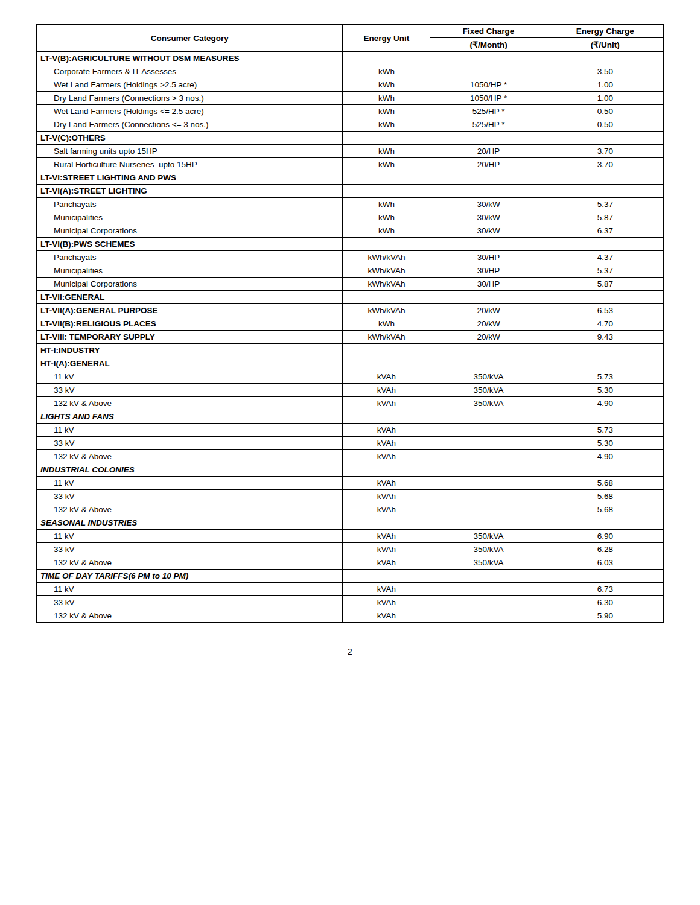| Consumer Category | Energy Unit | Fixed Charge | Energy Charge |
| --- | --- | --- | --- |
| (₹/Month) | (₹/Unit) |
| LT-V(B):AGRICULTURE WITHOUT DSM MEASURES | | | |
| Corporate Farmers & IT Assesses | kWh | | 3.50 |
| Wet Land Farmers (Holdings >2.5 acre) | kWh | 1050/HP * | 1.00 |
| Dry Land Farmers (Connections > 3 nos.) | kWh | 1050/HP * | 1.00 |
| Wet Land Farmers (Holdings <= 2.5 acre) | kWh | 525/HP * | 0.50 |
| Dry Land Farmers (Connections <= 3 nos.) | kWh | 525/HP * | 0.50 |
| LT-V(C):OTHERS | | | |
| Salt farming units upto 15HP | kWh | 20/HP | 3.70 |
| Rural Horticulture Nurseries upto 15HP | kWh | 20/HP | 3.70 |
| LT-VI:STREET LIGHTING AND PWS | | | |
| LT-VI(A):STREET LIGHTING | | | |
| Panchayats | kWh | 30/kW | 5.37 |
| Municipalities | kWh | 30/kW | 5.87 |
| Municipal Corporations | kWh | 30/kW | 6.37 |
| LT-VI(B):PWS SCHEMES | | | |
| Panchayats | kWh/kVAh | 30/HP | 4.37 |
| Municipalities | kWh/kVAh | 30/HP | 5.37 |
| Municipal Corporations | kWh/kVAh | 30/HP | 5.87 |
| LT-VII:GENERAL | | | |
| LT-VII(A):GENERAL PURPOSE | kWh/kVAh | 20/kW | 6.53 |
| LT-VII(B):RELIGIOUS PLACES | kWh | 20/kW | 4.70 |
| LT-VIII: TEMPORARY SUPPLY | kWh/kVAh | 20/kW | 9.43 |
| HT-I:INDUSTRY | | | |
| HT-I(A):GENERAL | | | |
| 11 kV | kVAh | 350/kVA | 5.73 |
| 33 kV | kVAh | 350/kVA | 5.30 |
| 132 kV & Above | kVAh | 350/kVA | 4.90 |
| LIGHTS AND FANS | | | |
| 11 kV | kVAh | | 5.73 |
| 33 kV | kVAh | | 5.30 |
| 132 kV & Above | kVAh | | 4.90 |
| INDUSTRIAL COLONIES | | | |
| 11 kV | kVAh | | 5.68 |
| 33 kV | kVAh | | 5.68 |
| 132 kV & Above | kVAh | | 5.68 |
| SEASONAL INDUSTRIES | | | |
| 11 kV | kVAh | 350/kVA | 6.90 |
| 33 kV | kVAh | 350/kVA | 6.28 |
| 132 kV & Above | kVAh | 350/kVA | 6.03 |
| TIME OF DAY TARIFFS(6 PM to 10 PM) | | | |
| 11 kV | kVAh | | 6.73 |
| 33 kV | kVAh | | 6.30 |
| 132 kV & Above | kVAh | | 5.90 |
2